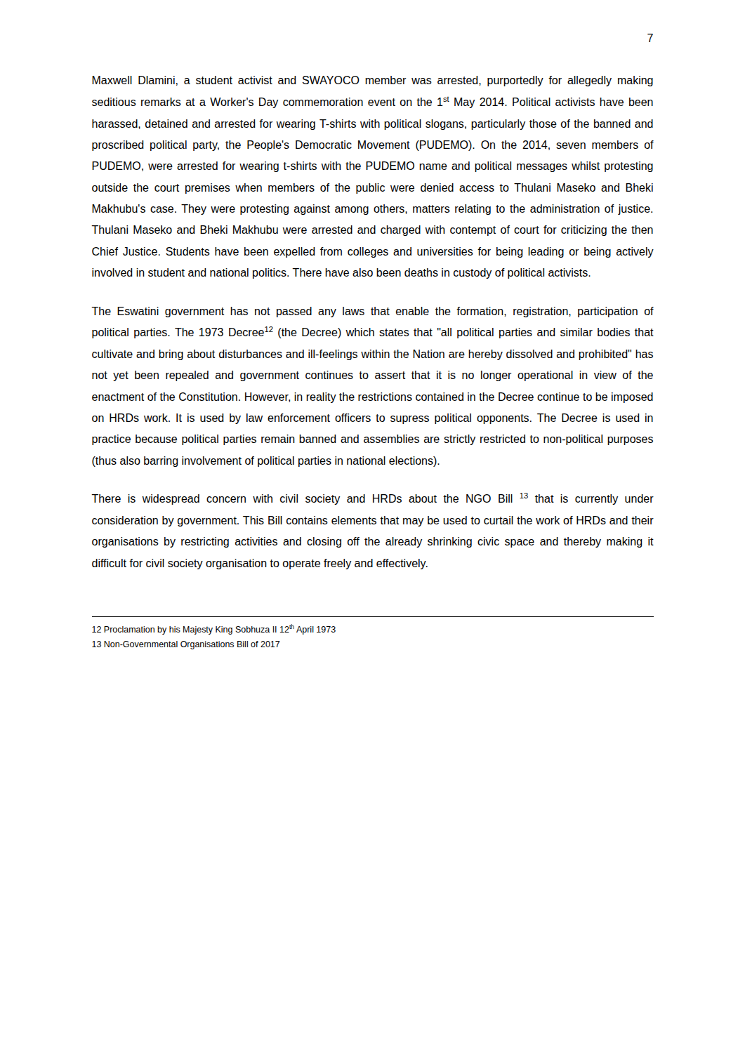7
Maxwell Dlamini, a student activist and SWAYOCO member was arrested, purportedly for allegedly making seditious remarks at a Worker's Day commemoration event on the 1st May 2014. Political activists have been harassed, detained and arrested for wearing T-shirts with political slogans, particularly those of the banned and proscribed political party, the People's Democratic Movement (PUDEMO). On the 2014, seven members of PUDEMO, were arrested for wearing t-shirts with the PUDEMO name and political messages whilst protesting outside the court premises when members of the public were denied access to Thulani Maseko and Bheki Makhubu's case. They were protesting against among others, matters relating to the administration of justice. Thulani Maseko and Bheki Makhubu were arrested and charged with contempt of court for criticizing the then Chief Justice. Students have been expelled from colleges and universities for being leading or being actively involved in student and national politics. There have also been deaths in custody of political activists.
The Eswatini government has not passed any laws that enable the formation, registration, participation of political parties. The 1973 Decree12 (the Decree) which states that "all political parties and similar bodies that cultivate and bring about disturbances and ill-feelings within the Nation are hereby dissolved and prohibited" has not yet been repealed and government continues to assert that it is no longer operational in view of the enactment of the Constitution. However, in reality the restrictions contained in the Decree continue to be imposed on HRDs work. It is used by law enforcement officers to supress political opponents. The Decree is used in practice because political parties remain banned and assemblies are strictly restricted to non-political purposes (thus also barring involvement of political parties in national elections).
There is widespread concern with civil society and HRDs about the NGO Bill 13 that is currently under consideration by government. This Bill contains elements that may be used to curtail the work of HRDs and their organisations by restricting activities and closing off the already shrinking civic space and thereby making it difficult for civil society organisation to operate freely and effectively.
12 Proclamation by his Majesty King Sobhuza II 12th April 1973
13 Non-Governmental Organisations Bill of 2017